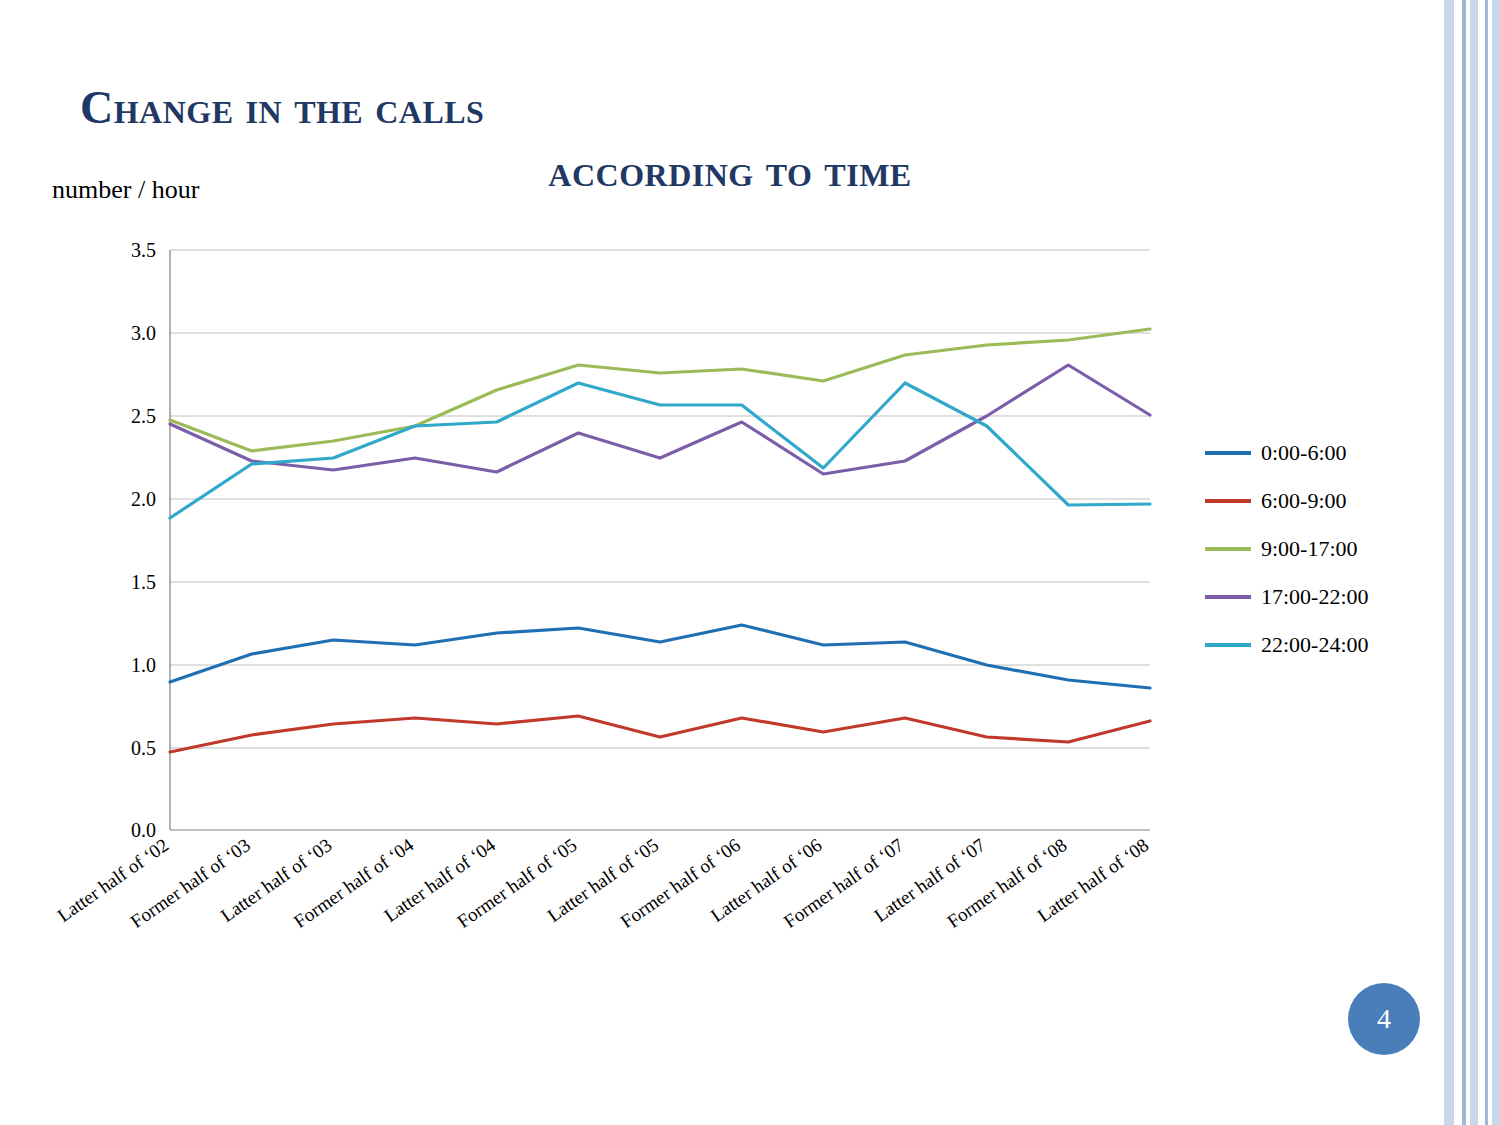Change in the calls according to time
number / hour
3.5 3.0 2.5 2.0 1.5 1.0 0.5 0.0 Latter half of ‘02 Former half of ‘03 Latter half of ‘03 Former half of ‘04 Latter half of ‘04 Former half of ‘05 Latter half of ‘05 Former half of ‘06 Latter half of ‘06 Former half of ‘07 Latter half of ‘07 Former half of ‘08 Latter half of ‘08
0:00-6:00
6:00-9:00
9:00-17:00
17:00-22:00
22:00-24:00
4